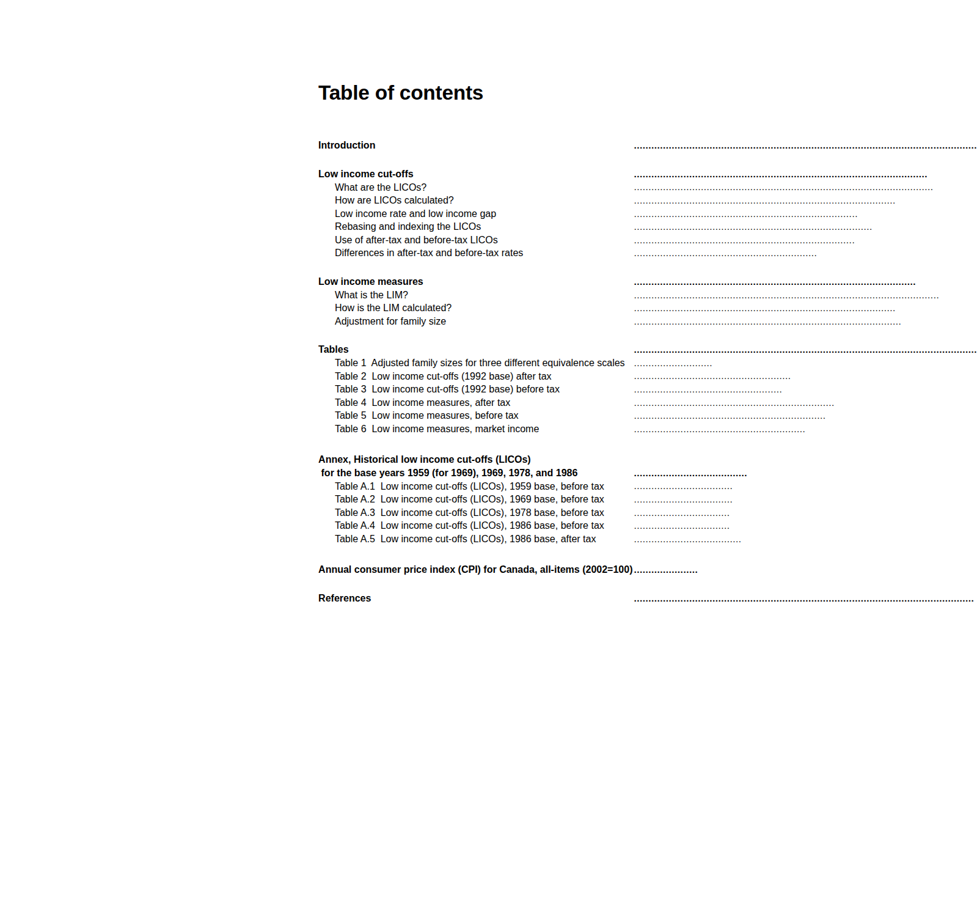Table of contents
| Introduction | ......................................................................................................................... | 6 |
| Low income cut-offs | ..................................................................................................... | 7 |
| What are the LICOs? | ....................................................................................................... | 7 |
| How are LICOs calculated? | .......................................................................................... | 7 |
| Low income rate and low income gap | ............................................................................. | 8 |
| Rebasing and indexing the LICOs | .................................................................................. | 9 |
| Use of after-tax and before-tax LICOs | ............................................................................ | 9 |
| Differences in after-tax and before-tax rates | ............................................................... | 10 |
| Low income measures | ................................................................................................. | 11 |
| What is the LIM? | ......................................................................................................... | 11 |
| How is the LIM calculated? | .......................................................................................... | 11 |
| Adjustment for family size | ............................................................................................ | 11 |
| Tables | ................................................................................................................................. | 13 |
| Table 1 Adjusted family sizes for three different equivalence scales | ........................... | 13 |
| Table 2 Low income cut-offs (1992 base) after tax | ...................................................... | 14 |
| Table 3 Low income cut-offs (1992 base) before tax | ................................................... | 20 |
| Table 4 Low income measures, after tax | ..................................................................... | 26 |
| Table 5 Low income measures, before tax | .................................................................. | 29 |
| Table 6 Low income measures, market income | ........................................................... | 32 |
| Annex, Historical low income cut-offs (LICOs) |
| for the base years 1959 (for 1969), 1969, 1978, and 1986 | ....................................... | 35 |
| Table A.1 Low income cut-offs (LICOs), 1959 base, before tax | .................................. | 35 |
| Table A.2 Low income cut-offs (LICOs), 1969 base, before tax | .................................. | 35 |
| Table A.3 Low income cut-offs (LICOs), 1978 base, before tax | ................................. | 36 |
| Table A.4 Low income cut-offs (LICOs), 1986 base, before tax | ................................. | 37 |
| Table A.5 Low income cut-offs (LICOs), 1986 base, after tax | ..................................... | 37 |
| Annual consumer price index (CPI) for Canada, all-items (2002=100) | ...................... | 38 |
| References | ..................................................................................................................... | 39 |